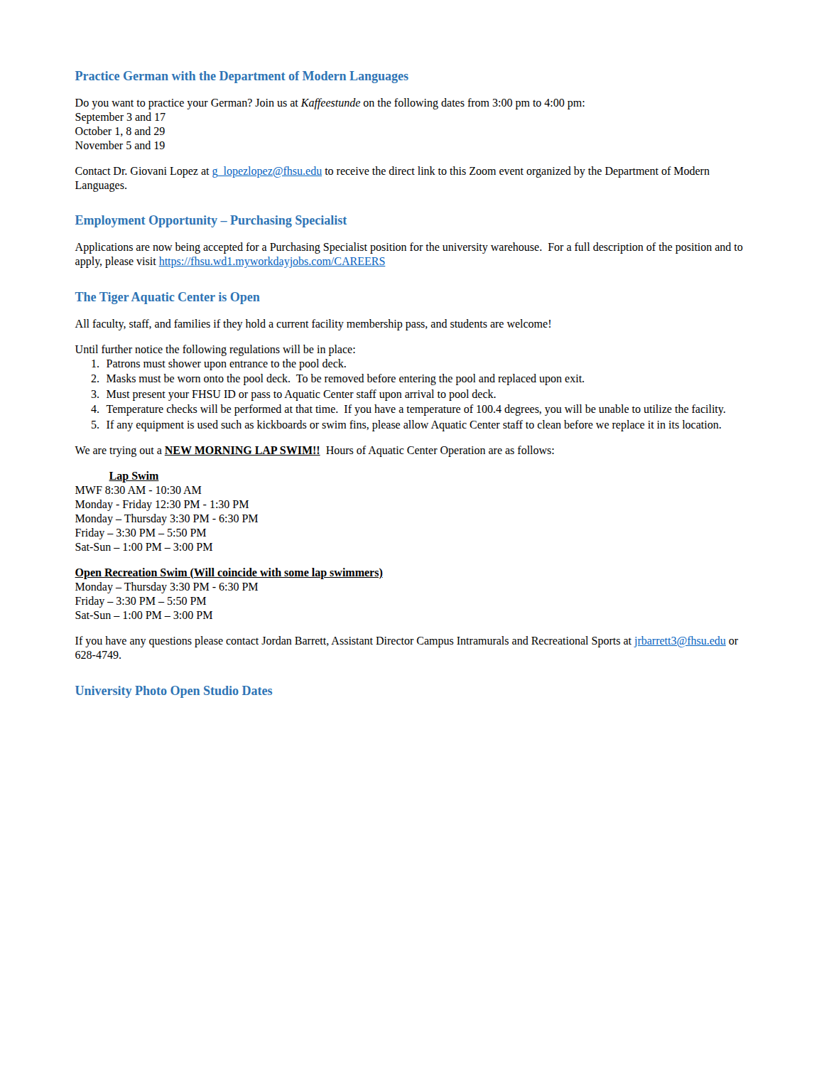Practice German with the Department of Modern Languages
Do you want to practice your German? Join us at Kaffeestunde on the following dates from 3:00 pm to 4:00 pm:
September 3 and 17
October 1, 8 and 29
November 5 and 19
Contact Dr. Giovani Lopez at g_lopezlopez@fhsu.edu to receive the direct link to this Zoom event organized by the Department of Modern Languages.
Employment Opportunity – Purchasing Specialist
Applications are now being accepted for a Purchasing Specialist position for the university warehouse. For a full description of the position and to apply, please visit https://fhsu.wd1.myworkdayjobs.com/CAREERS
The Tiger Aquatic Center is Open
All faculty, staff, and families if they hold a current facility membership pass, and students are welcome!
Until further notice the following regulations will be in place:
Patrons must shower upon entrance to the pool deck.
Masks must be worn onto the pool deck. To be removed before entering the pool and replaced upon exit.
Must present your FHSU ID or pass to Aquatic Center staff upon arrival to pool deck.
Temperature checks will be performed at that time. If you have a temperature of 100.4 degrees, you will be unable to utilize the facility.
If any equipment is used such as kickboards or swim fins, please allow Aquatic Center staff to clean before we replace it in its location.
We are trying out a NEW MORNING LAP SWIM!! Hours of Aquatic Center Operation are as follows:
Lap Swim
MWF 8:30 AM - 10:30 AM
Monday - Friday 12:30 PM - 1:30 PM
Monday – Thursday 3:30 PM - 6:30 PM
Friday – 3:30 PM – 5:50 PM
Sat-Sun – 1:00 PM – 3:00 PM
Open Recreation Swim (Will coincide with some lap swimmers)
Monday – Thursday 3:30 PM - 6:30 PM
Friday – 3:30 PM – 5:50 PM
Sat-Sun – 1:00 PM – 3:00 PM
If you have any questions please contact Jordan Barrett, Assistant Director Campus Intramurals and Recreational Sports at jrbarrett3@fhsu.edu or 628-4749.
University Photo Open Studio Dates